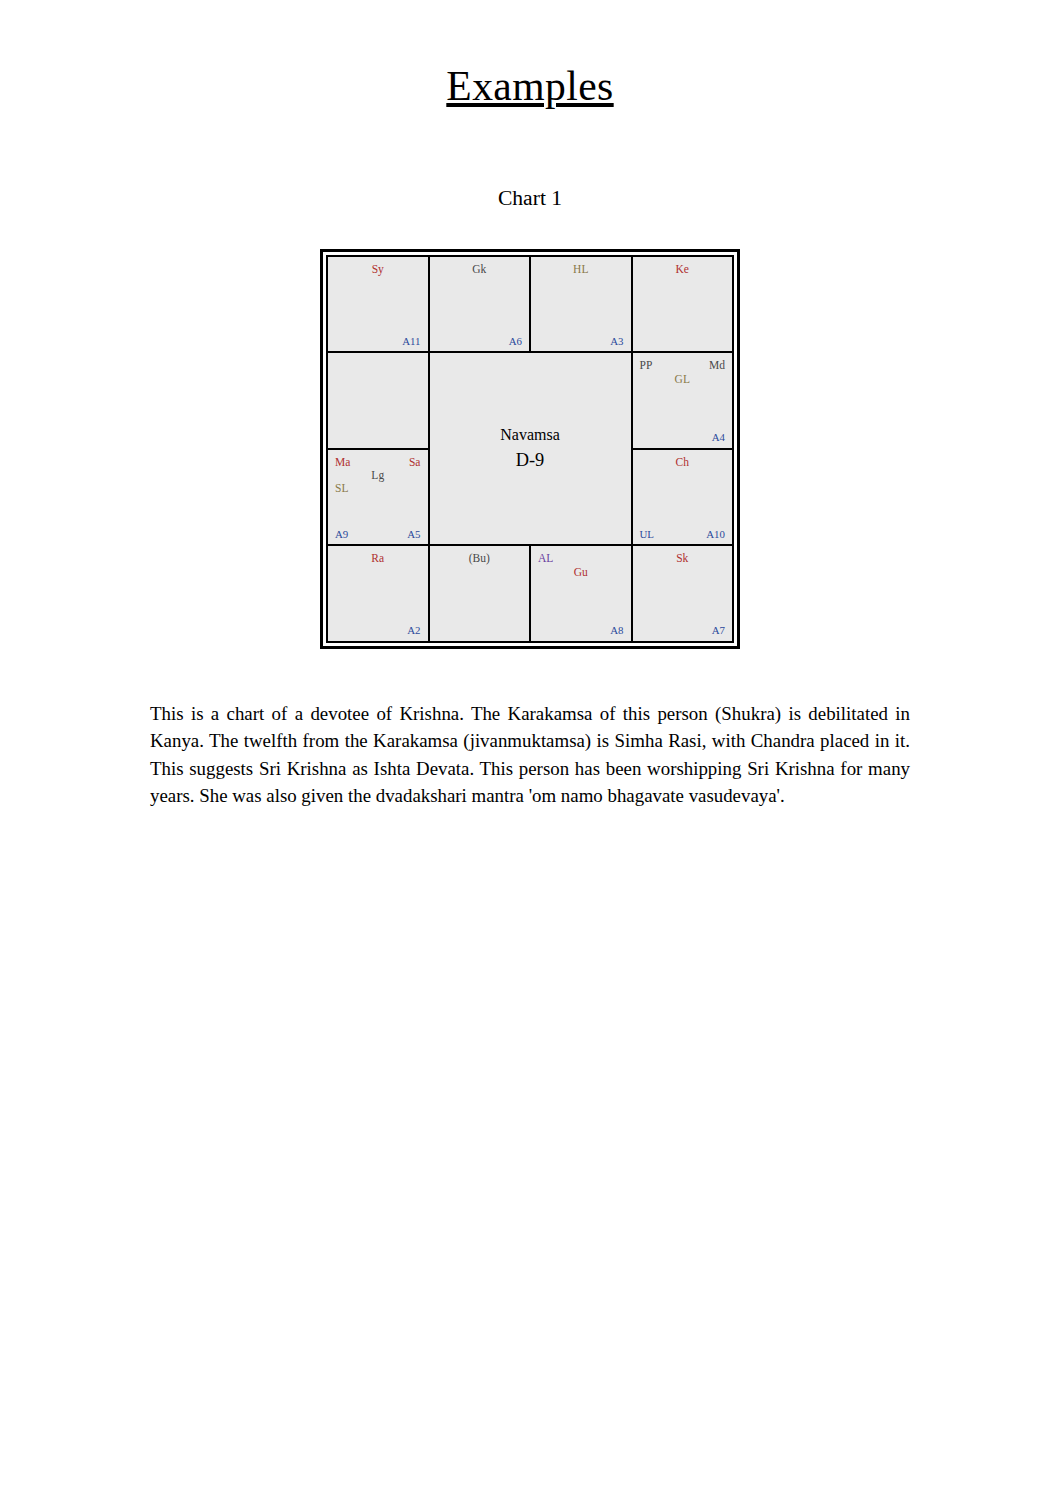Examples
Chart 1
Sy
A11
Gk
A6
HL
A3
Ke
Navamsa
D-9
PP Md
GL
A4
Ma Sa
Lg
SL
A9 A5
Ch
UL A10
Ra
A2
(Bu)
AL
Gu
A8
Sk
A7
This is a chart of a devotee of Krishna. The Karakamsa of this person (Shukra) is debilitated in Kanya. The twelfth from the Karakamsa (jivanmuktamsa) is Simha Rasi, with Chandra placed in it. This suggests Sri Krishna as Ishta Devata. This person has been worshipping Sri Krishna for many years. She was also given the dvadakshari mantra 'om namo bhagavate vasudevaya'.